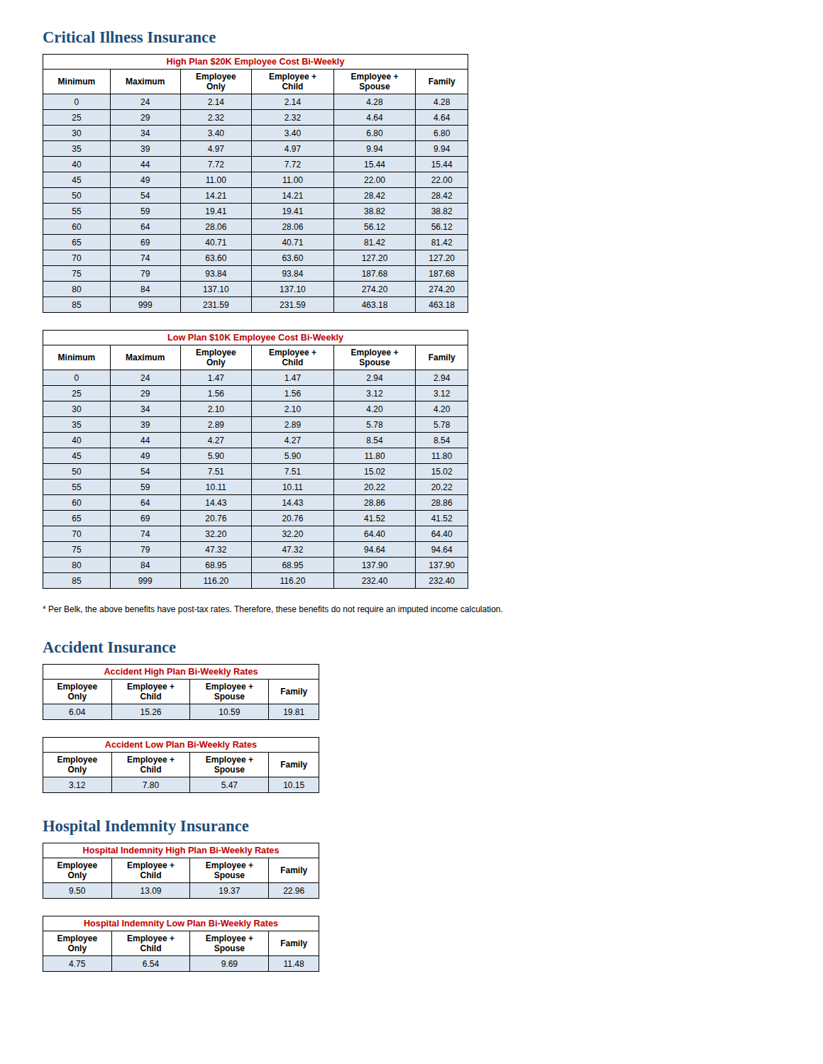Critical Illness Insurance
High Plan $20K Employee Cost Bi-Weekly
| Minimum | Maximum | Employee Only | Employee + Child | Employee + Spouse | Family |
| --- | --- | --- | --- | --- | --- |
| 0 | 24 | 2.14 | 2.14 | 4.28 | 4.28 |
| 25 | 29 | 2.32 | 2.32 | 4.64 | 4.64 |
| 30 | 34 | 3.40 | 3.40 | 6.80 | 6.80 |
| 35 | 39 | 4.97 | 4.97 | 9.94 | 9.94 |
| 40 | 44 | 7.72 | 7.72 | 15.44 | 15.44 |
| 45 | 49 | 11.00 | 11.00 | 22.00 | 22.00 |
| 50 | 54 | 14.21 | 14.21 | 28.42 | 28.42 |
| 55 | 59 | 19.41 | 19.41 | 38.82 | 38.82 |
| 60 | 64 | 28.06 | 28.06 | 56.12 | 56.12 |
| 65 | 69 | 40.71 | 40.71 | 81.42 | 81.42 |
| 70 | 74 | 63.60 | 63.60 | 127.20 | 127.20 |
| 75 | 79 | 93.84 | 93.84 | 187.68 | 187.68 |
| 80 | 84 | 137.10 | 137.10 | 274.20 | 274.20 |
| 85 | 999 | 231.59 | 231.59 | 463.18 | 463.18 |
Low Plan $10K Employee Cost Bi-Weekly
| Minimum | Maximum | Employee Only | Employee + Child | Employee + Spouse | Family |
| --- | --- | --- | --- | --- | --- |
| 0 | 24 | 1.47 | 1.47 | 2.94 | 2.94 |
| 25 | 29 | 1.56 | 1.56 | 3.12 | 3.12 |
| 30 | 34 | 2.10 | 2.10 | 4.20 | 4.20 |
| 35 | 39 | 2.89 | 2.89 | 5.78 | 5.78 |
| 40 | 44 | 4.27 | 4.27 | 8.54 | 8.54 |
| 45 | 49 | 5.90 | 5.90 | 11.80 | 11.80 |
| 50 | 54 | 7.51 | 7.51 | 15.02 | 15.02 |
| 55 | 59 | 10.11 | 10.11 | 20.22 | 20.22 |
| 60 | 64 | 14.43 | 14.43 | 28.86 | 28.86 |
| 65 | 69 | 20.76 | 20.76 | 41.52 | 41.52 |
| 70 | 74 | 32.20 | 32.20 | 64.40 | 64.40 |
| 75 | 79 | 47.32 | 47.32 | 94.64 | 94.64 |
| 80 | 84 | 68.95 | 68.95 | 137.90 | 137.90 |
| 85 | 999 | 116.20 | 116.20 | 232.40 | 232.40 |
* Per Belk, the above benefits have post-tax rates. Therefore, these benefits do not require an imputed income calculation.
Accident Insurance
Accident High Plan Bi-Weekly Rates
| Employee Only | Employee + Child | Employee + Spouse | Family |
| --- | --- | --- | --- |
| 6.04 | 15.26 | 10.59 | 19.81 |
Accident Low Plan Bi-Weekly Rates
| Employee Only | Employee + Child | Employee + Spouse | Family |
| --- | --- | --- | --- |
| 3.12 | 7.80 | 5.47 | 10.15 |
Hospital Indemnity Insurance
Hospital Indemnity High Plan Bi-Weekly Rates
| Employee Only | Employee + Child | Employee + Spouse | Family |
| --- | --- | --- | --- |
| 9.50 | 13.09 | 19.37 | 22.96 |
Hospital Indemnity Low Plan Bi-Weekly Rates
| Employee Only | Employee + Child | Employee + Spouse | Family |
| --- | --- | --- | --- |
| 4.75 | 6.54 | 9.69 | 11.48 |